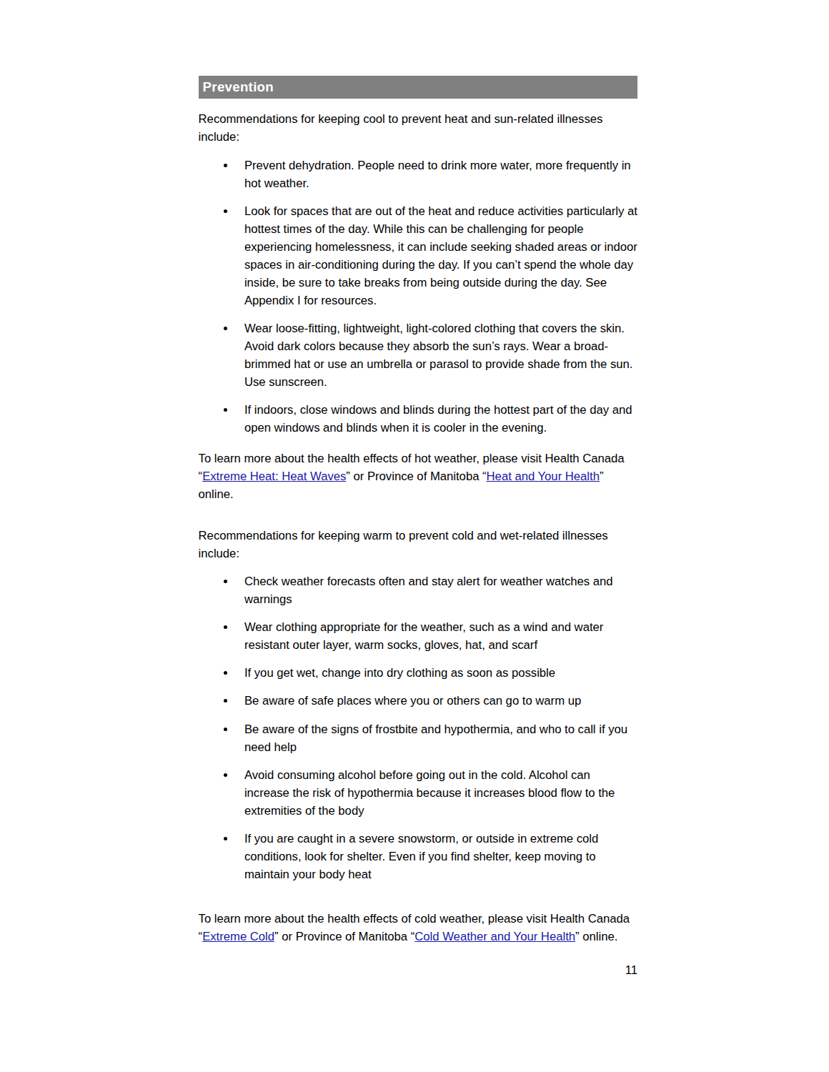Prevention
Recommendations for keeping cool to prevent heat and sun-related illnesses include:
Prevent dehydration. People need to drink more water, more frequently in hot weather.
Look for spaces that are out of the heat and reduce activities particularly at hottest times of the day. While this can be challenging for people experiencing homelessness, it can include seeking shaded areas or indoor spaces in air-conditioning during the day. If you can’t spend the whole day inside, be sure to take breaks from being outside during the day. See Appendix I for resources.
Wear loose-fitting, lightweight, light-colored clothing that covers the skin. Avoid dark colors because they absorb the sun’s rays. Wear a broad-brimmed hat or use an umbrella or parasol to provide shade from the sun. Use sunscreen.
If indoors, close windows and blinds during the hottest part of the day and open windows and blinds when it is cooler in the evening.
To learn more about the health effects of hot weather, please visit Health Canada “Extreme Heat: Heat Waves” or Province of Manitoba “Heat and Your Health” online.
Recommendations for keeping warm to prevent cold and wet-related illnesses include:
Check weather forecasts often and stay alert for weather watches and warnings
Wear clothing appropriate for the weather, such as a wind and water resistant outer layer, warm socks, gloves, hat, and scarf
If you get wet, change into dry clothing as soon as possible
Be aware of safe places where you or others can go to warm up
Be aware of the signs of frostbite and hypothermia, and who to call if you need help
Avoid consuming alcohol before going out in the cold. Alcohol can increase the risk of hypothermia because it increases blood flow to the extremities of the body
If you are caught in a severe snowstorm, or outside in extreme cold conditions, look for shelter. Even if you find shelter, keep moving to maintain your body heat
To learn more about the health effects of cold weather, please visit Health Canada “Extreme Cold” or Province of Manitoba “Cold Weather and Your Health” online.
11